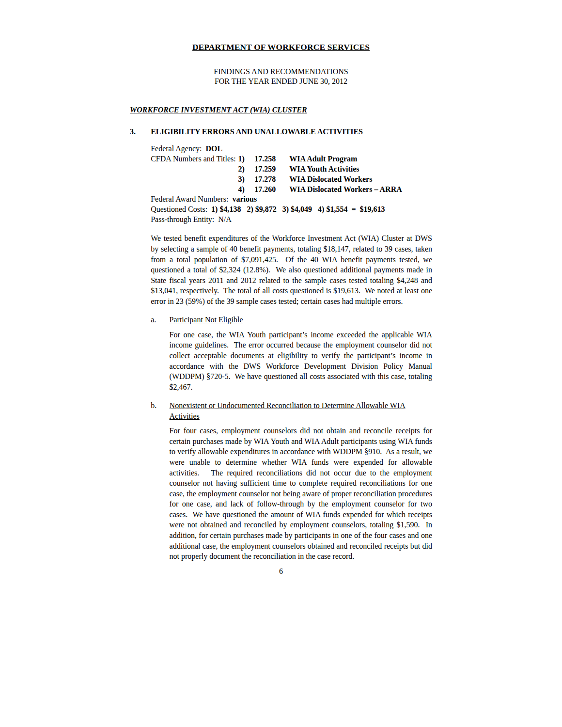DEPARTMENT OF WORKFORCE SERVICES
FINDINGS AND RECOMMENDATIONS
FOR THE YEAR ENDED JUNE 30, 2012
WORKFORCE INVESTMENT ACT (WIA) CLUSTER
3.
ELIGIBILITY ERRORS AND UNALLOWABLE ACTIVITIES
Federal Agency: DOL
CFDA Numbers and Titles:
1) 17.258 WIA Adult Program
2) 17.259 WIA Youth Activities
3) 17.278 WIA Dislocated Workers
4) 17.260 WIA Dislocated Workers – ARRA
Federal Award Numbers: various
Questioned Costs: 1) $4,138 2) $9,872 3) $4,049 4) $1,554 = $19,613
Pass-through Entity: N/A
We tested benefit expenditures of the Workforce Investment Act (WIA) Cluster at DWS by selecting a sample of 40 benefit payments, totaling $18,147, related to 39 cases, taken from a total population of $7,091,425. Of the 40 WIA benefit payments tested, we questioned a total of $2,324 (12.8%). We also questioned additional payments made in State fiscal years 2011 and 2012 related to the sample cases tested totaling $4,248 and $13,041, respectively. The total of all costs questioned is $19,613. We noted at least one error in 23 (59%) of the 39 sample cases tested; certain cases had multiple errors.
a.
Participant Not Eligible
For one case, the WIA Youth participant’s income exceeded the applicable WIA income guidelines. The error occurred because the employment counselor did not collect acceptable documents at eligibility to verify the participant’s income in accordance with the DWS Workforce Development Division Policy Manual (WDDPM) §720-5. We have questioned all costs associated with this case, totaling $2,467.
b.
Nonexistent or Undocumented Reconciliation to Determine Allowable WIA Activities
For four cases, employment counselors did not obtain and reconcile receipts for certain purchases made by WIA Youth and WIA Adult participants using WIA funds to verify allowable expenditures in accordance with WDDPM §910. As a result, we were unable to determine whether WIA funds were expended for allowable activities. The required reconciliations did not occur due to the employment counselor not having sufficient time to complete required reconciliations for one case, the employment counselor not being aware of proper reconciliation procedures for one case, and lack of follow-through by the employment counselor for two cases. We have questioned the amount of WIA funds expended for which receipts were not obtained and reconciled by employment counselors, totaling $1,590. In addition, for certain purchases made by participants in one of the four cases and one additional case, the employment counselors obtained and reconciled receipts but did not properly document the reconciliation in the case record.
6